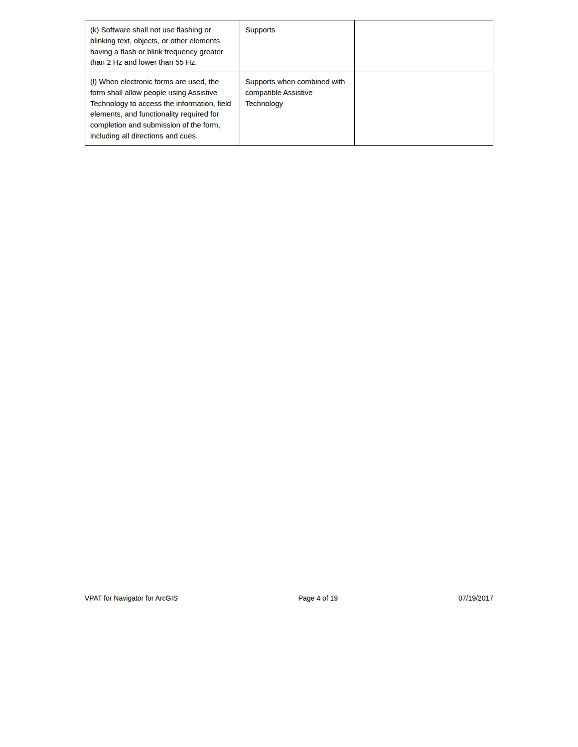| (k) Software shall not use flashing or blinking text, objects, or other elements having a flash or blink frequency greater than 2 Hz and lower than 55 Hz. | Supports | |
| (l) When electronic forms are used, the form shall allow people using Assistive Technology to access the information, field elements, and functionality required for completion and submission of the form, including all directions and cues. | Supports when combined with compatible Assistive Technology | |
VPAT for Navigator for ArcGIS Page 4 of 19 07/19/2017